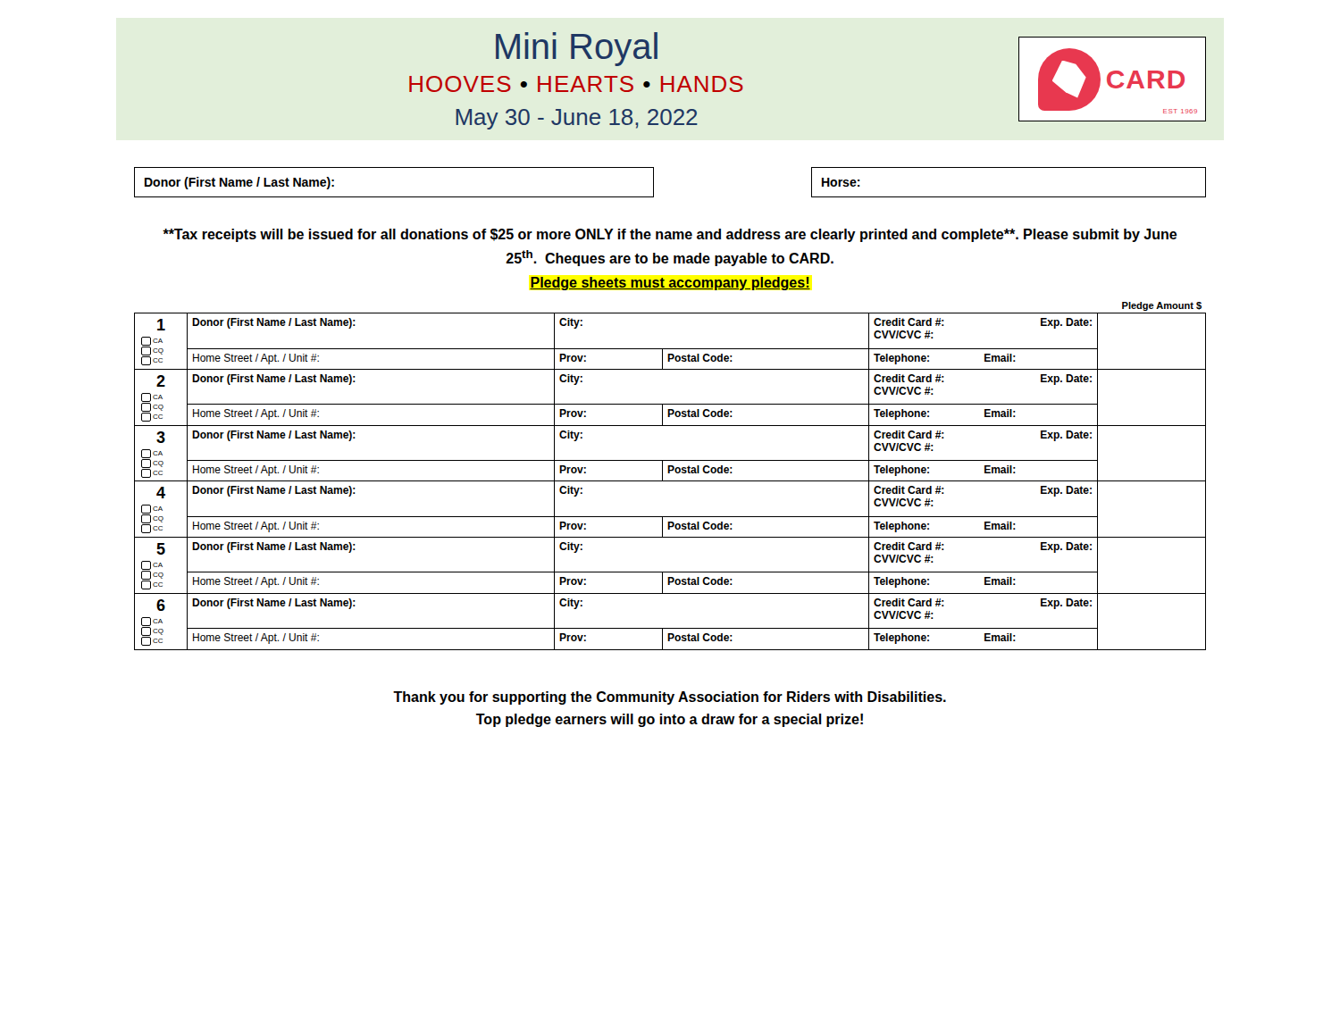Mini Royal
HOOVES • HEARTS • HANDS
May 30 - June 18, 2022
CARD
EST 1969
Donor (First Name / Last Name):
Horse:
**Tax receipts will be issued for all donations of $25 or more ONLY if the name and address are clearly printed and complete**. Please submit by June 25th. Cheques are to be made payable to CARD.
Pledge sheets must accompany pledges!
Pledge Amount $
| 1 CA CQ CC | Donor (First Name / Last Name): | City: | Credit Card #: Exp. Date: CVV/CVC #: | |
| Home Street / Apt. / Unit #: | Prov: | Postal Code: | Telephone: Email: |
| 2 CA CQ CC | Donor (First Name / Last Name): | City: | Credit Card #: Exp. Date: CVV/CVC #: | |
| Home Street / Apt. / Unit #: | Prov: | Postal Code: | Telephone: Email: |
| 3 CA CQ CC | Donor (First Name / Last Name): | City: | Credit Card #: Exp. Date: CVV/CVC #: | |
| Home Street / Apt. / Unit #: | Prov: | Postal Code: | Telephone: Email: |
| 4 CA CQ CC | Donor (First Name / Last Name): | City: | Credit Card #: Exp. Date: CVV/CVC #: | |
| Home Street / Apt. / Unit #: | Prov: | Postal Code: | Telephone: Email: |
| 5 CA CQ CC | Donor (First Name / Last Name): | City: | Credit Card #: Exp. Date: CVV/CVC #: | |
| Home Street / Apt. / Unit #: | Prov: | Postal Code: | Telephone: Email: |
| 6 CA CQ CC | Donor (First Name / Last Name): | City: | Credit Card #: Exp. Date: CVV/CVC #: | |
| Home Street / Apt. / Unit #: | Prov: | Postal Code: | Telephone: Email: |
Thank you for supporting the Community Association for Riders with Disabilities.
Top pledge earners will go into a draw for a special prize!